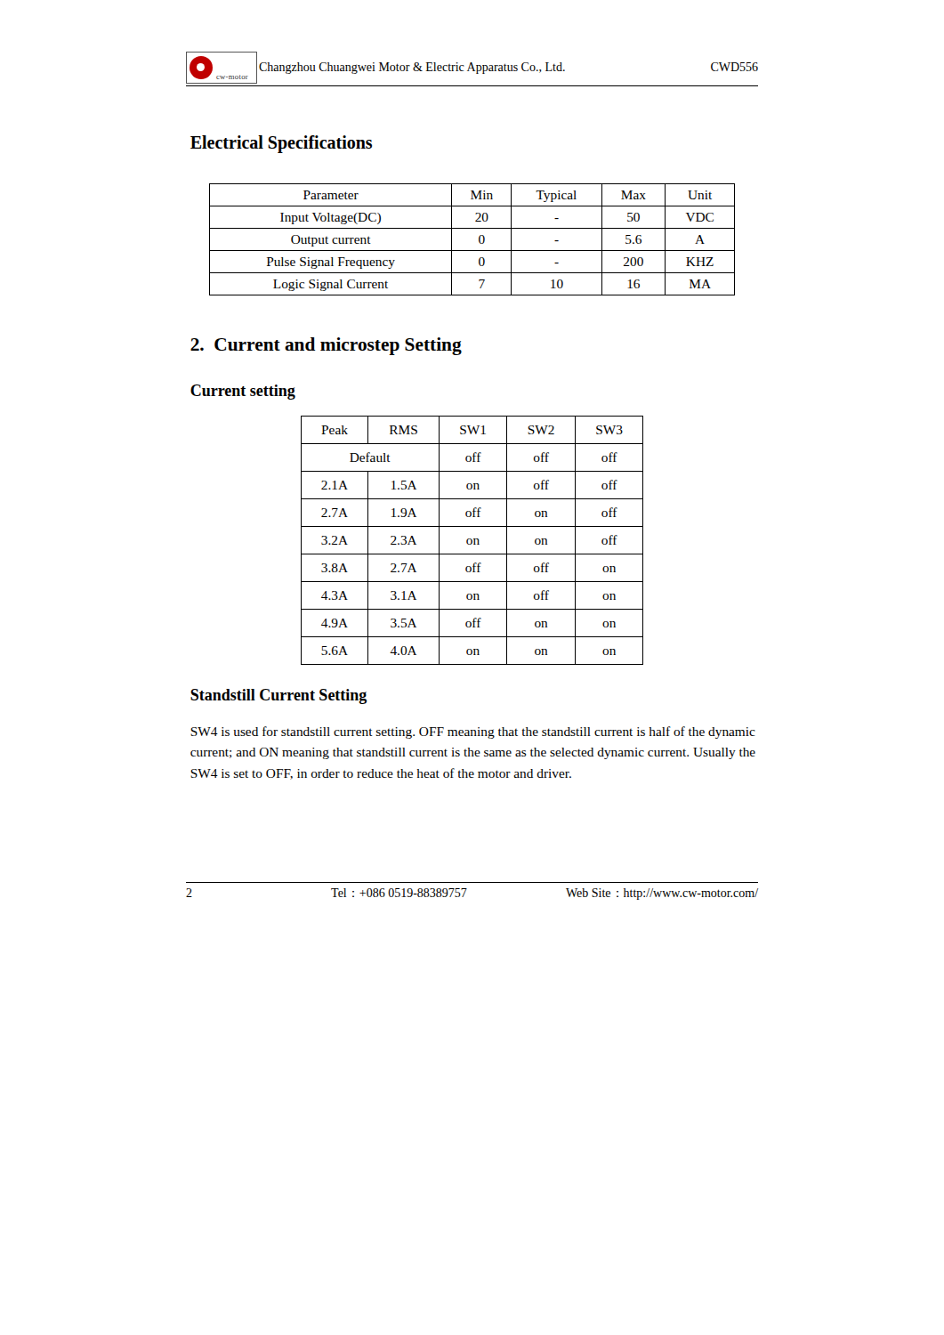cw-motor
Changzhou Chuangwei Motor & Electric Apparatus Co., Ltd.
CWD556
Electrical Specifications
| Parameter | Min | Typical | Max | Unit |
| --- | --- | --- | --- | --- |
| Input Voltage(DC) | 20 | - | 50 | VDC |
| Output current | 0 | - | 5.6 | A |
| Pulse Signal Frequency | 0 | - | 200 | KHZ |
| Logic Signal Current | 7 | 10 | 16 | MA |
2. Current and microstep Setting
Current setting
| Peak | RMS | SW1 | SW2 | SW3 |
| --- | --- | --- | --- | --- |
| Default | off | off | off |
| 2.1A | 1.5A | on | off | off |
| 2.7A | 1.9A | off | on | off |
| 3.2A | 2.3A | on | on | off |
| 3.8A | 2.7A | off | off | on |
| 4.3A | 3.1A | on | off | on |
| 4.9A | 3.5A | off | on | on |
| 5.6A | 4.0A | on | on | on |
Standstill Current Setting
SW4 is used for standstill current setting. OFF meaning that the standstill current is half of the dynamic current; and ON meaning that standstill current is the same as the selected dynamic current. Usually the SW4 is set to OFF, in order to reduce the heat of the motor and driver.
2
Tel：+086 0519-88389757
Web Site：http://www.cw-motor.com/